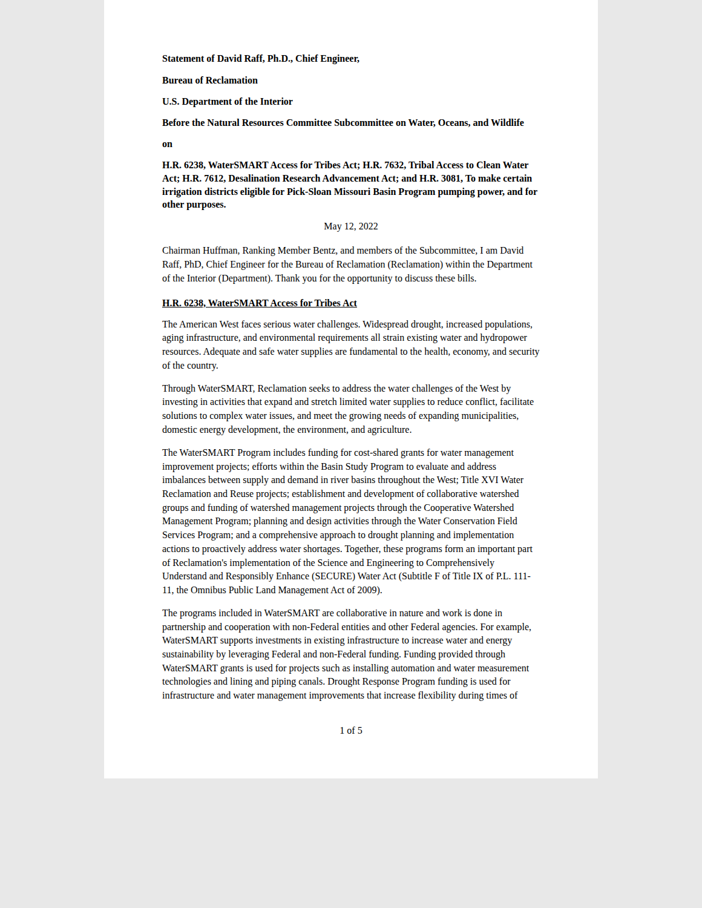Statement of David Raff, Ph.D., Chief Engineer,
Bureau of Reclamation
U.S. Department of the Interior
Before the Natural Resources Committee Subcommittee on Water, Oceans, and Wildlife
on
H.R. 6238, WaterSMART Access for Tribes Act; H.R. 7632, Tribal Access to Clean Water Act; H.R. 7612, Desalination Research Advancement Act; and H.R. 3081, To make certain irrigation districts eligible for Pick-Sloan Missouri Basin Program pumping power, and for other purposes.
May 12, 2022
Chairman Huffman, Ranking Member Bentz, and members of the Subcommittee, I am David Raff, PhD, Chief Engineer for the Bureau of Reclamation (Reclamation) within the Department of the Interior (Department). Thank you for the opportunity to discuss these bills.
H.R. 6238, WaterSMART Access for Tribes Act
The American West faces serious water challenges. Widespread drought, increased populations, aging infrastructure, and environmental requirements all strain existing water and hydropower resources. Adequate and safe water supplies are fundamental to the health, economy, and security of the country.
Through WaterSMART, Reclamation seeks to address the water challenges of the West by investing in activities that expand and stretch limited water supplies to reduce conflict, facilitate solutions to complex water issues, and meet the growing needs of expanding municipalities, domestic energy development, the environment, and agriculture.
The WaterSMART Program includes funding for cost-shared grants for water management improvement projects; efforts within the Basin Study Program to evaluate and address imbalances between supply and demand in river basins throughout the West; Title XVI Water Reclamation and Reuse projects; establishment and development of collaborative watershed groups and funding of watershed management projects through the Cooperative Watershed Management Program; planning and design activities through the Water Conservation Field Services Program; and a comprehensive approach to drought planning and implementation actions to proactively address water shortages. Together, these programs form an important part of Reclamation's implementation of the Science and Engineering to Comprehensively Understand and Responsibly Enhance (SECURE) Water Act (Subtitle F of Title IX of P.L. 111-11, the Omnibus Public Land Management Act of 2009).
The programs included in WaterSMART are collaborative in nature and work is done in partnership and cooperation with non-Federal entities and other Federal agencies. For example, WaterSMART supports investments in existing infrastructure to increase water and energy sustainability by leveraging Federal and non-Federal funding. Funding provided through WaterSMART grants is used for projects such as installing automation and water measurement technologies and lining and piping canals. Drought Response Program funding is used for infrastructure and water management improvements that increase flexibility during times of
1 of 5